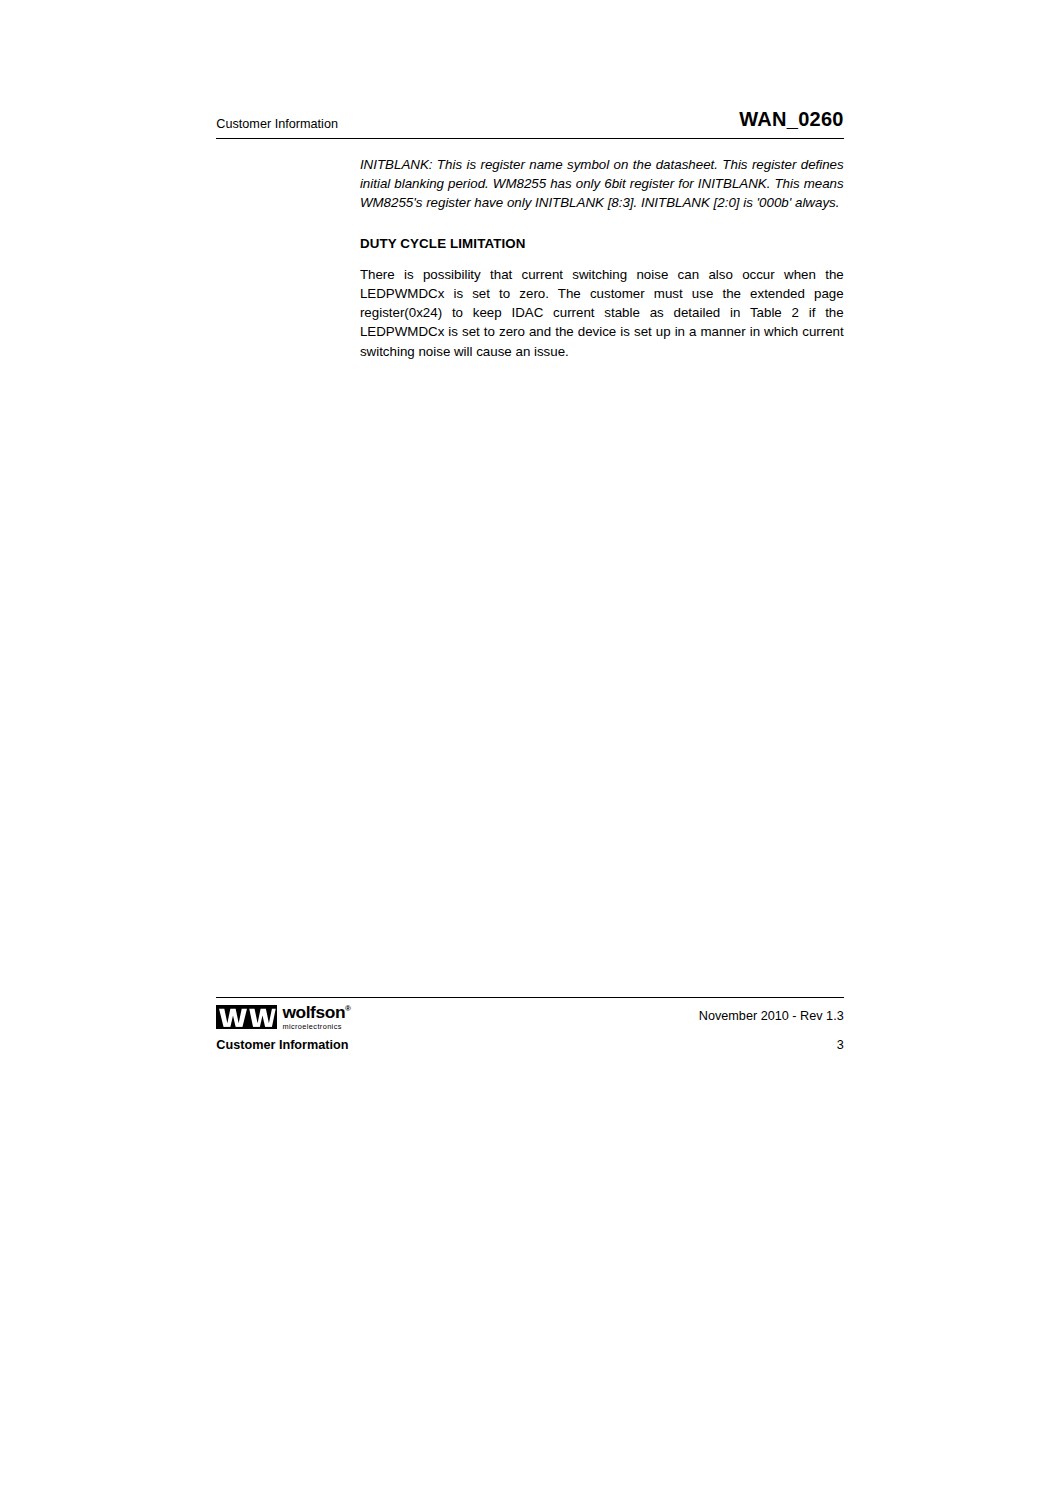Customer Information
WAN_0260
INITBLANK: This is register name symbol on the datasheet. This register defines initial blanking period. WM8255 has only 6bit register for INITBLANK. This means WM8255's register have only INITBLANK [8:3]. INITBLANK [2:0] is '000b' always.
DUTY CYCLE LIMITATION
There is possibility that current switching noise can also occur when the LEDPWMDCx is set to zero. The customer must use the extended page register(0x24) to keep IDAC current stable as detailed in Table 2 if the LEDPWMDCx is set to zero and the device is set up in a manner in which current switching noise will cause an issue.
wolfson® microelectronics
November 2010 - Rev 1.3
Customer Information
3